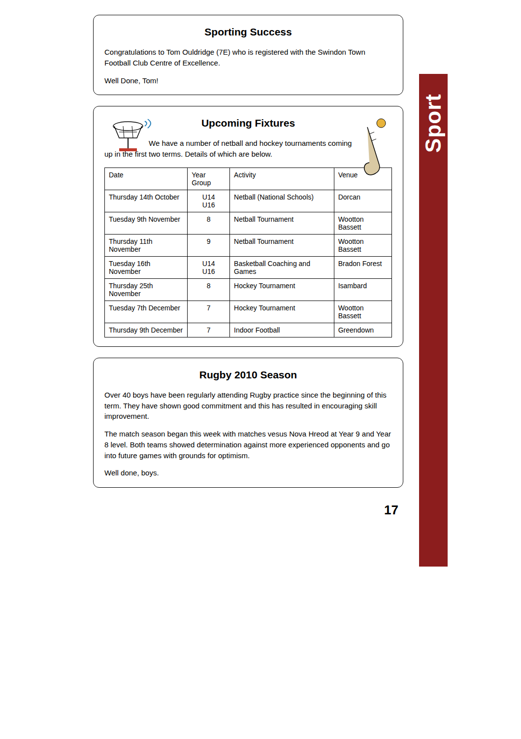Sport
Sporting Success
Congratulations to Tom Ouldridge (7E) who is registered with the Swindon Town Football Club Centre of Excellence.
Well Done, Tom!
Upcoming Fixtures
We have a number of netball and hockey tournaments coming up in the first two terms. Details of which are below.
| Date | Year Group | Activity | Venue |
| Thursday 14th October | U14 U16 | Netball (National Schools) | Dorcan |
| Tuesday 9th November | 8 | Netball Tournament | Wootton Bassett |
| Thursday 11th November | 9 | Netball Tournament | Wootton Bassett |
| Tuesday 16th November | U14 U16 | Basketball Coaching and Games | Bradon Forest |
| Thursday 25th November | 8 | Hockey Tournament | Isambard |
| Tuesday 7th December | 7 | Hockey Tournament | Wootton Bassett |
| Thursday 9th December | 7 | Indoor Football | Greendown |
Rugby 2010 Season
Over 40 boys have been regularly attending Rugby practice since the beginning of this term. They have shown good commitment and this has resulted in encouraging skill improvement.
The match season began this week with matches vesus Nova Hreod at Year 9 and Year 8 level. Both teams showed determination against more experienced opponents and go into future games with grounds for optimism.
Well done, boys.
17